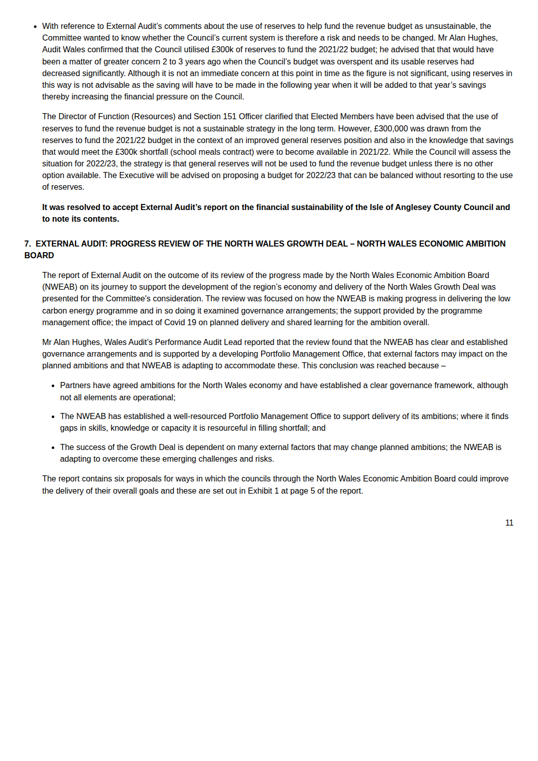With reference to External Audit’s comments about the use of reserves to help fund the revenue budget as unsustainable, the Committee wanted to know whether the Council’s current system is therefore a risk and needs to be changed. Mr Alan Hughes, Audit Wales confirmed that the Council utilised £300k of reserves to fund the 2021/22 budget; he advised that that would have been a matter of greater concern 2 to 3 years ago when the Council’s budget was overspent and its usable reserves had decreased significantly. Although it is not an immediate concern at this point in time as the figure is not significant, using reserves in this way is not advisable as the saving will have to be made in the following year when it will be added to that year’s savings thereby increasing the financial pressure on the Council.
The Director of Function (Resources) and Section 151 Officer clarified that Elected Members have been advised that the use of reserves to fund the revenue budget is not a sustainable strategy in the long term. However, £300,000 was drawn from the reserves to fund the 2021/22 budget in the context of an improved general reserves position and also in the knowledge that savings that would meet the £300k shortfall (school meals contract) were to become available in 2021/22. While the Council will assess the situation for 2022/23, the strategy is that general reserves will not be used to fund the revenue budget unless there is no other option available. The Executive will be advised on proposing a budget for 2022/23 that can be balanced without resorting to the use of reserves.
It was resolved to accept External Audit’s report on the financial sustainability of the Isle of Anglesey County Council and to note its contents.
7. EXTERNAL AUDIT: PROGRESS REVIEW OF THE NORTH WALES GROWTH DEAL – NORTH WALES ECONOMIC AMBITION BOARD
The report of External Audit on the outcome of its review of the progress made by the North Wales Economic Ambition Board (NWEAB) on its journey to support the development of the region’s economy and delivery of the North Wales Growth Deal was presented for the Committee's consideration. The review was focused on how the NWEAB is making progress in delivering the low carbon energy programme and in so doing it examined governance arrangements; the support provided by the programme management office; the impact of Covid 19 on planned delivery and shared learning for the ambition overall.
Mr Alan Hughes, Wales Audit’s Performance Audit Lead reported that the review found that the NWEAB has clear and established governance arrangements and is supported by a developing Portfolio Management Office, that external factors may impact on the planned ambitions and that NWEAB is adapting to accommodate these. This conclusion was reached because –
Partners have agreed ambitions for the North Wales economy and have established a clear governance framework, although not all elements are operational;
The NWEAB has established a well-resourced Portfolio Management Office to support delivery of its ambitions; where it finds gaps in skills, knowledge or capacity it is resourceful in filling shortfall; and
The success of the Growth Deal is dependent on many external factors that may change planned ambitions; the NWEAB is adapting to overcome these emerging challenges and risks.
The report contains six proposals for ways in which the councils through the North Wales Economic Ambition Board could improve the delivery of their overall goals and these are set out in Exhibit 1 at page 5 of the report.
11